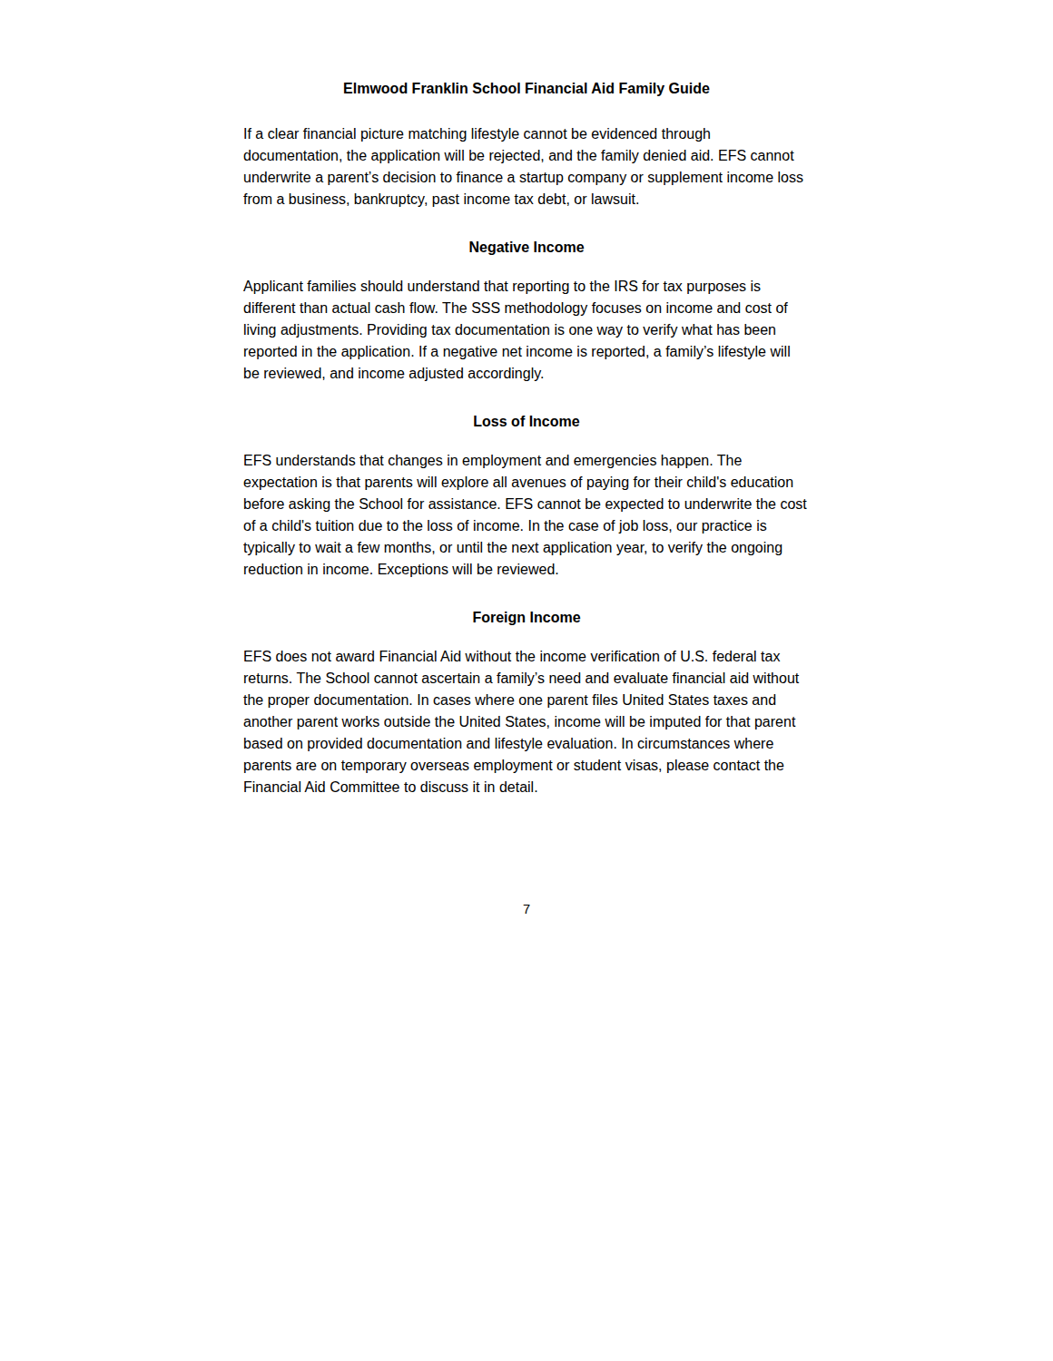Elmwood Franklin School Financial Aid Family Guide
If a clear financial picture matching lifestyle cannot be evidenced through documentation, the application will be rejected, and the family denied aid. EFS cannot underwrite a parent’s decision to finance a startup company or supplement income loss from a business, bankruptcy, past income tax debt, or lawsuit.
Negative Income
Applicant families should understand that reporting to the IRS for tax purposes is different than actual cash flow. The SSS methodology focuses on income and cost of living adjustments. Providing tax documentation is one way to verify what has been reported in the application. If a negative net income is reported, a family’s lifestyle will be reviewed, and income adjusted accordingly.
Loss of Income
EFS understands that changes in employment and emergencies happen. The expectation is that parents will explore all avenues of paying for their child's education before asking the School for assistance. EFS cannot be expected to underwrite the cost of a child's tuition due to the loss of income. In the case of job loss, our practice is typically to wait a few months, or until the next application year, to verify the ongoing reduction in income. Exceptions will be reviewed.
Foreign Income
EFS does not award Financial Aid without the income verification of U.S. federal tax returns. The School cannot ascertain a family’s need and evaluate financial aid without the proper documentation. In cases where one parent files United States taxes and another parent works outside the United States, income will be imputed for that parent based on provided documentation and lifestyle evaluation. In circumstances where parents are on temporary overseas employment or student visas, please contact the Financial Aid Committee to discuss it in detail.
7